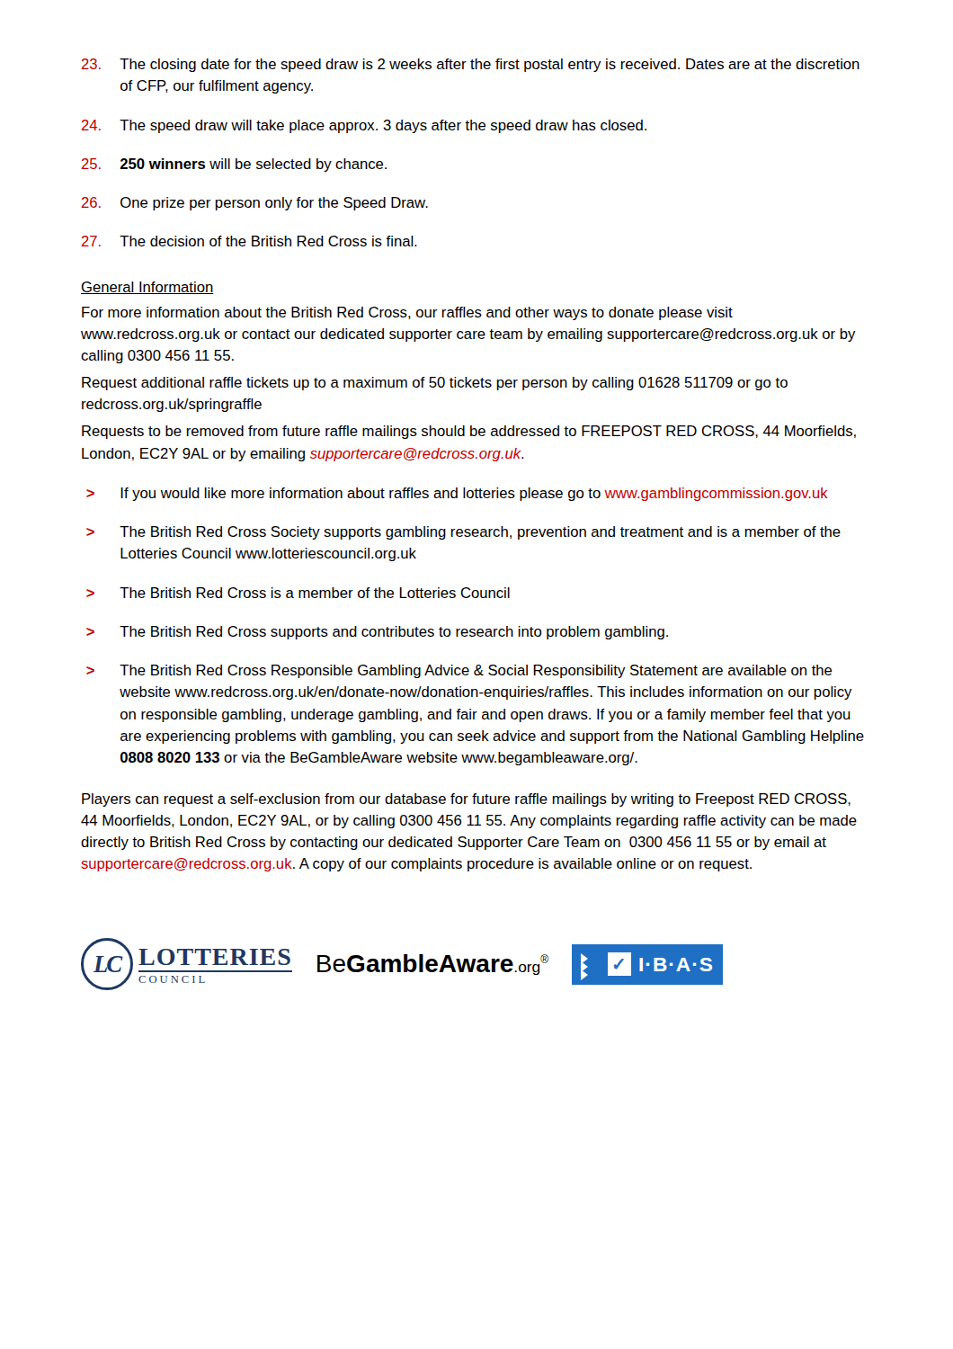23. The closing date for the speed draw is 2 weeks after the first postal entry is received. Dates are at the discretion of CFP, our fulfilment agency.
24. The speed draw will take place approx. 3 days after the speed draw has closed.
25. 250 winners will be selected by chance.
26. One prize per person only for the Speed Draw.
27. The decision of the British Red Cross is final.
General Information
For more information about the British Red Cross, our raffles and other ways to donate please visit www.redcross.org.uk or contact our dedicated supporter care team by emailing supportercare@redcross.org.uk or by calling 0300 456 11 55.
Request additional raffle tickets up to a maximum of 50 tickets per person by calling 01628 511709 or go to redcross.org.uk/springraffle
Requests to be removed from future raffle mailings should be addressed to FREEPOST RED CROSS, 44 Moorfields, London, EC2Y 9AL or by emailing supportercare@redcross.org.uk.
If you would like more information about raffles and lotteries please go to www.gamblingcommission.gov.uk
The British Red Cross Society supports gambling research, prevention and treatment and is a member of the Lotteries Council www.lotteriescouncil.org.uk
The British Red Cross is a member of the Lotteries Council
The British Red Cross supports and contributes to research into problem gambling.
The British Red Cross Responsible Gambling Advice & Social Responsibility Statement are available on the website www.redcross.org.uk/en/donate-now/donation-enquiries/raffles. This includes information on our policy on responsible gambling, underage gambling, and fair and open draws. If you or a family member feel that you are experiencing problems with gambling, you can seek advice and support from the National Gambling Helpline 0808 8020 133 or via the BeGambleAware website www.begambleaware.org/.
Players can request a self-exclusion from our database for future raffle mailings by writing to Freepost RED CROSS, 44 Moorfields, London, EC2Y 9AL, or by calling 0300 456 11 55. Any complaints regarding raffle activity can be made directly to British Red Cross by contacting our dedicated Supporter Care Team on 0300 456 11 55 or by email at supportercare@redcross.org.uk. A copy of our complaints procedure is available online or on request.
LC
LOTTERIES
COUNCIL
Be Gamble Aware.org®
✓ I·B·A·S